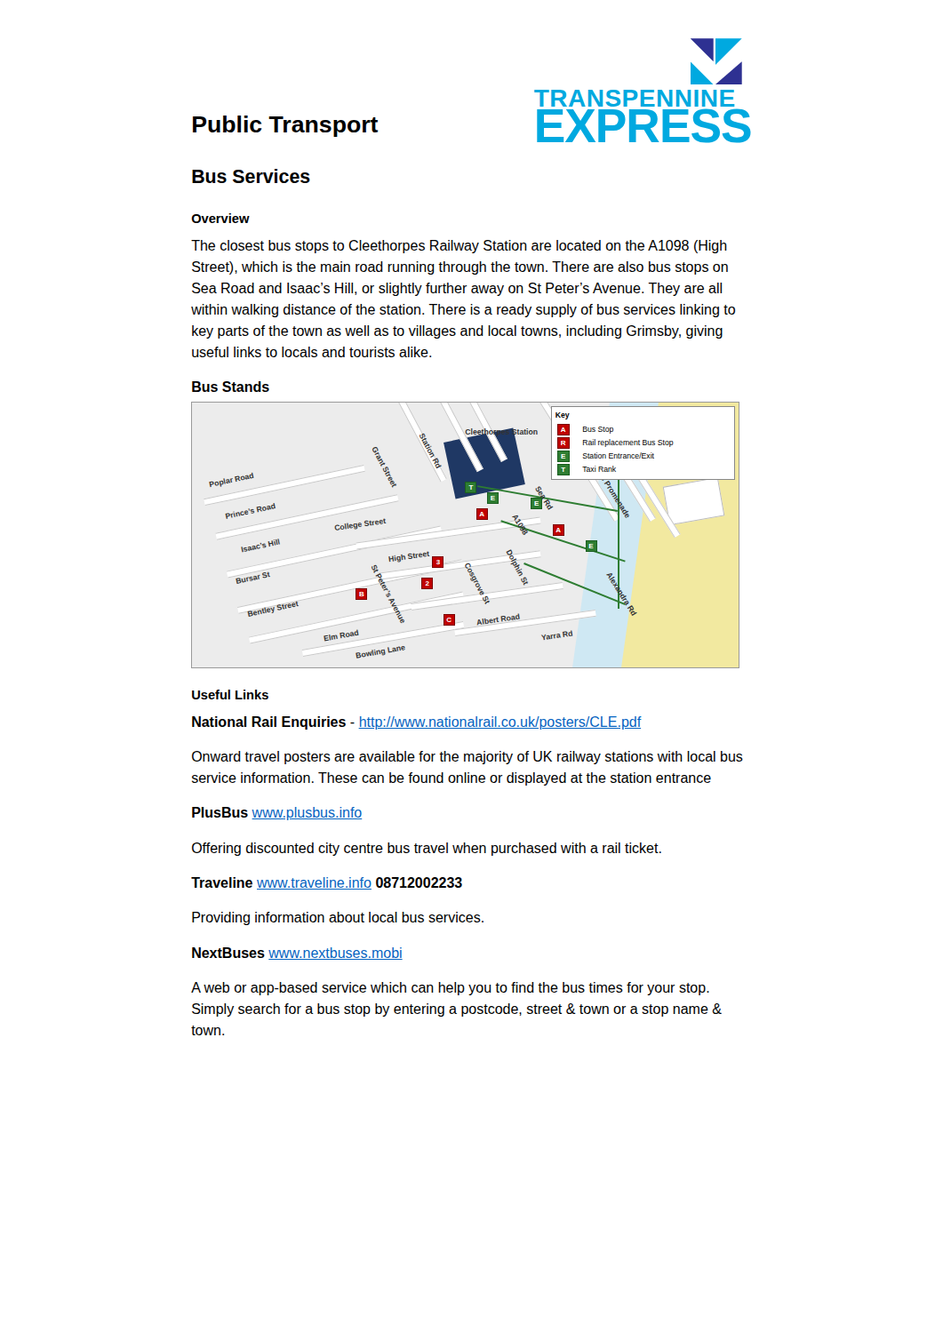TRANSPENNINE
EXPRESS
Public Transport
Bus Services
Overview
The closest bus stops to Cleethorpes Railway Station are located on the A1098 (High Street), which is the main road running through the town. There are also bus stops on Sea Road and Isaac’s Hill, or slightly further away on St Peter’s Avenue. They are all within walking distance of the station. There is a ready supply of bus services linking to key parts of the town as well as to villages and local towns, including Grimsby, giving useful links to locals and tourists alike.
Bus Stands
Poplar Road Prince’s Road Isaac’s Hill Bursar St Bentley Street Elm Road Bowling Lane Grant Street Station Rd College Street High Street St Peter’s Avenue Cosgrove St Dolphin St Albert Road Yarra Rd A1098 Sea Rd Central Promenade Alexandra Rd Cleethorpes Station 3 2 B C A A E E E T
Key
| A | Bus Stop |
| R | Rail replacement Bus Stop |
| E | Station Entrance/Exit |
| T | Taxi Rank |
Useful Links
National Rail Enquiries - http://www.nationalrail.co.uk/posters/CLE.pdf
Onward travel posters are available for the majority of UK railway stations with local bus service information. These can be found online or displayed at the station entrance
PlusBus www.plusbus.info
Offering discounted city centre bus travel when purchased with a rail ticket.
Traveline www.traveline.info 08712002233
Providing information about local bus services.
NextBuses www.nextbuses.mobi
A web or app-based service which can help you to find the bus times for your stop. Simply search for a bus stop by entering a postcode, street & town or a stop name & town.